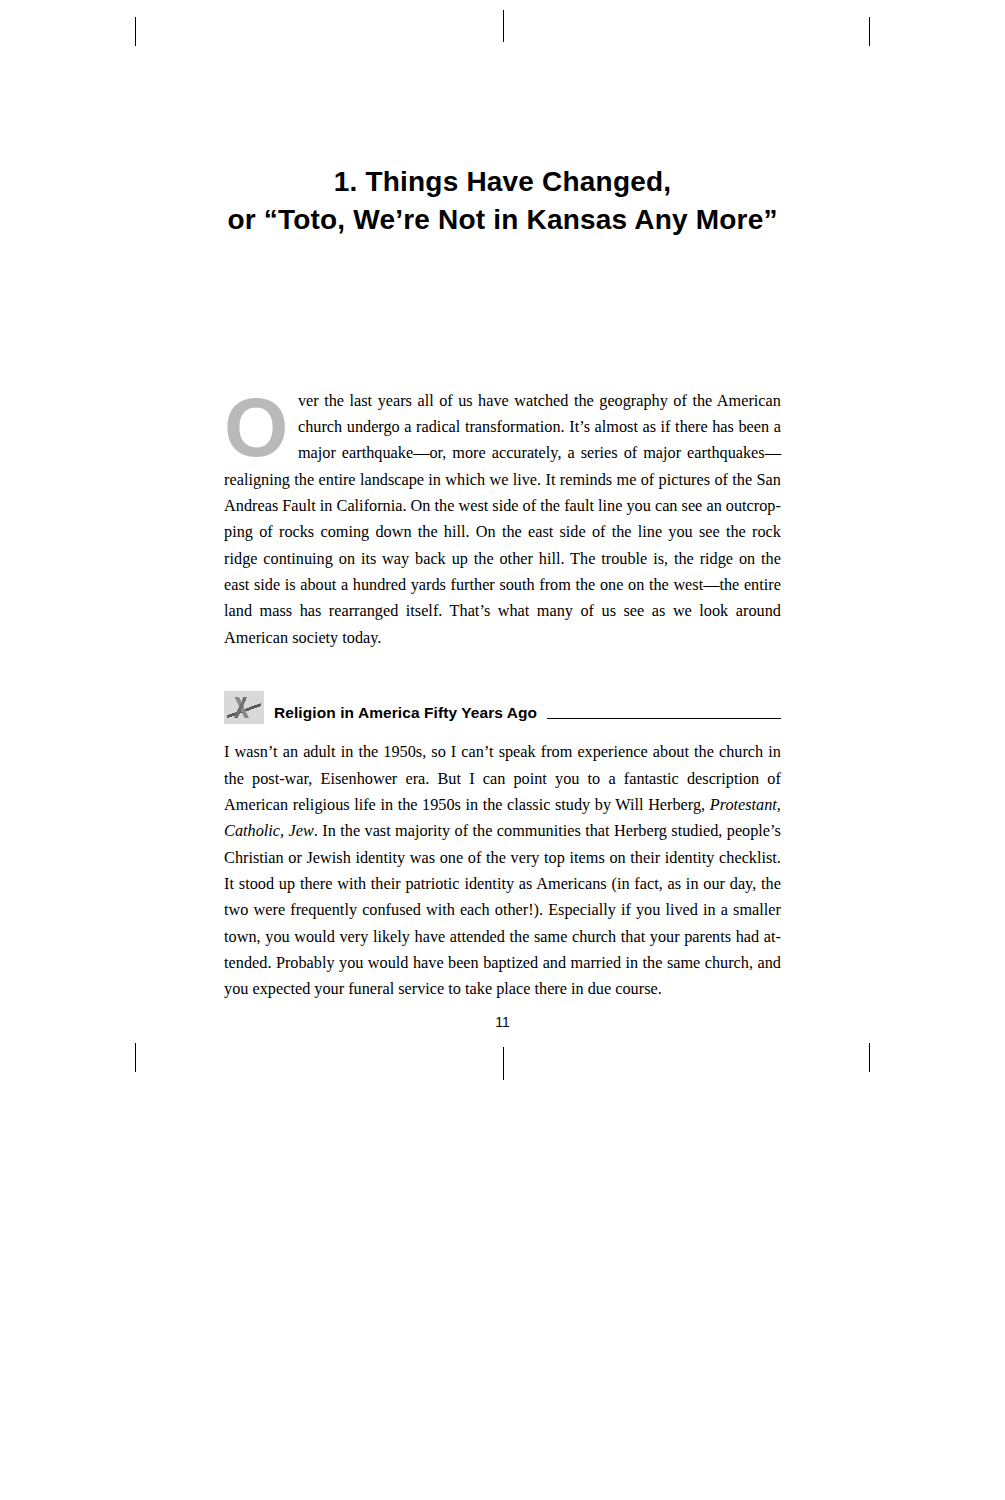1. Things Have Changed,or “Toto, We’re Not in Kansas Any More”
Over the last years all of us have watched the geography of the American church undergo a radical transformation. It’s almost as if there has been a major earthquake—or, more accurately, a series of major earthquakes—realigning the entire landscape in which we live. It reminds me of pictures of the San Andreas Fault in California. On the west side of the fault line you can see an outcropping of rocks coming down the hill. On the east side of the line you see the rock ridge continuing on its way back up the other hill. The trouble is, the ridge on the east side is about a hundred yards further south from the one on the west—the entire land mass has rearranged itself. That’s what many of us see as we look around American society today.
Religion in America Fifty Years Ago
I wasn’t an adult in the 1950s, so I can’t speak from experience about the church in the post-war, Eisenhower era. But I can point you to a fantastic description of American religious life in the 1950s in the classic study by Will Herberg, Protestant, Catholic, Jew. In the vast majority of the communities that Herberg studied, people’s Christian or Jewish identity was one of the very top items on their identity checklist. It stood up there with their patriotic identity as Americans (in fact, as in our day, the two were frequently confused with each other!). Especially if you lived in a smaller town, you would very likely have attended the same church that your parents had attended. Probably you would have been baptized and married in the same church, and you expected your funeral service to take place there in due course.
11